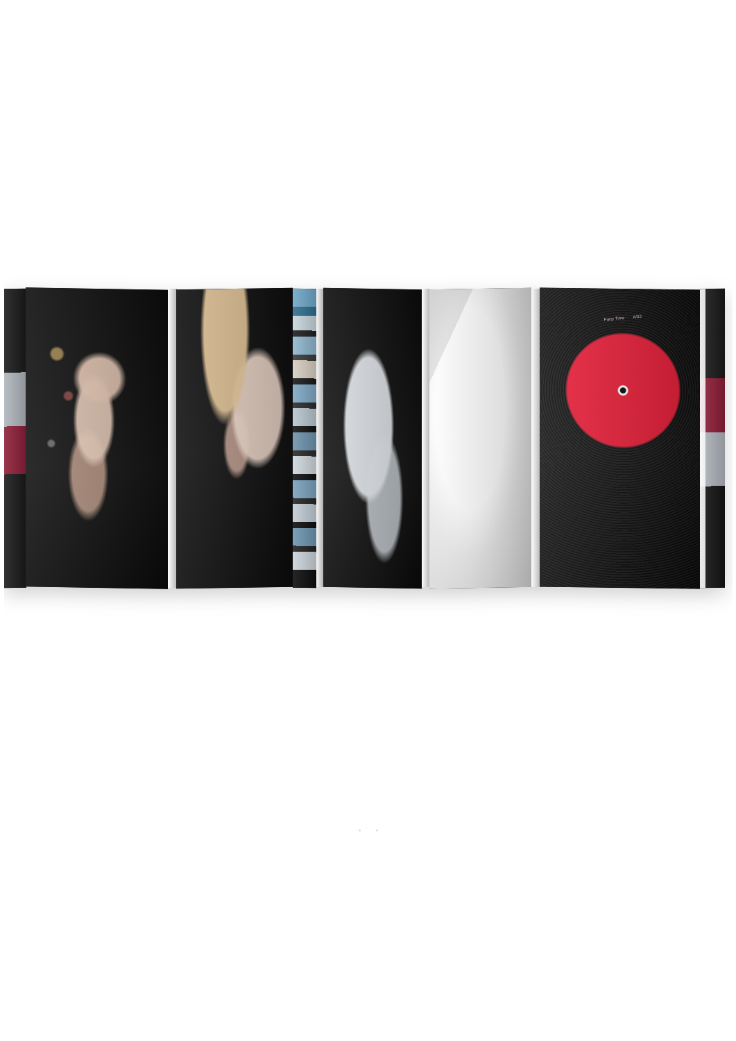Party Time A/33